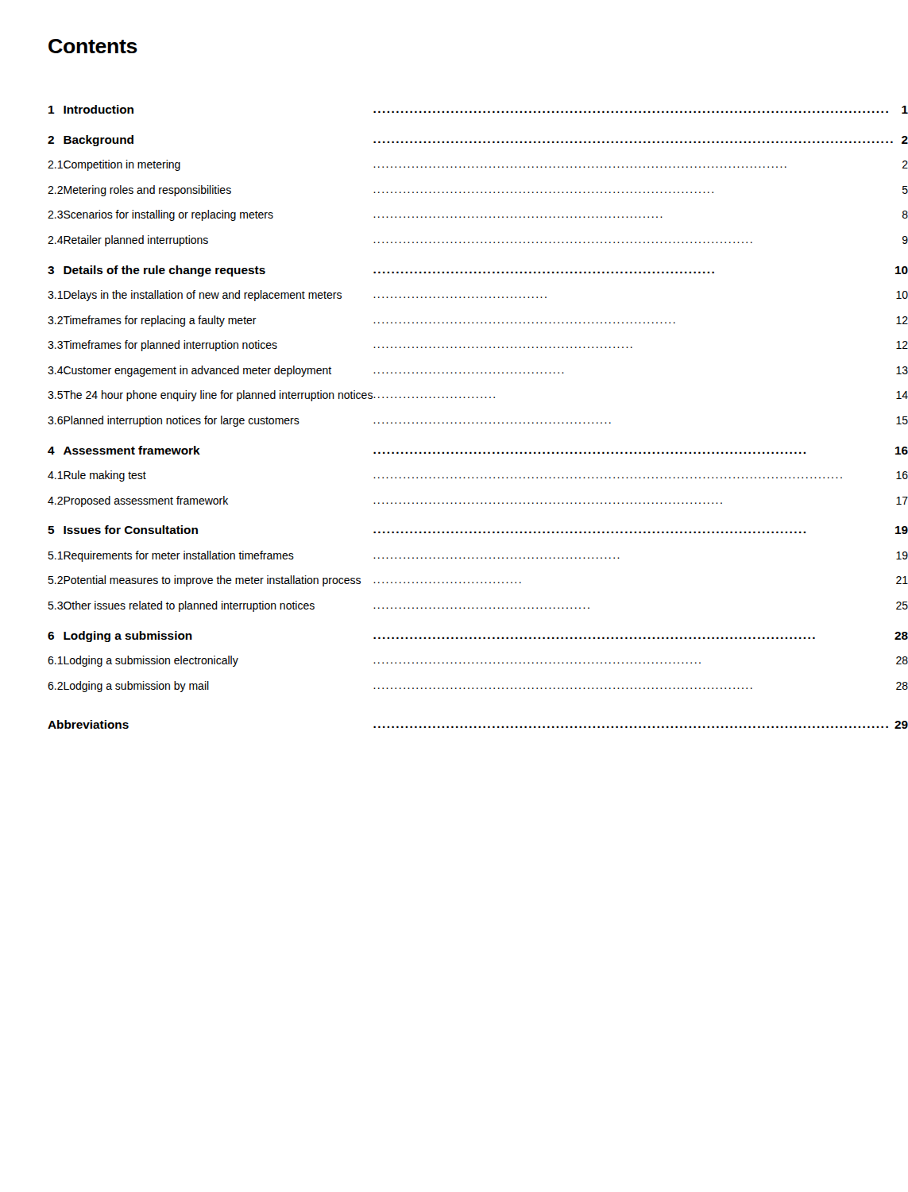Contents
| 1 | Introduction | ................................................................................................................. | 1 |
| 2 | Background | .................................................................................................................. | 2 |
| 2.1 | Competition in metering | ................................................................................................. | 2 |
| 2.2 | Metering roles and responsibilities | ................................................................................ | 5 |
| 2.3 | Scenarios for installing or replacing meters | .................................................................... | 8 |
| 2.4 | Retailer planned interruptions | ......................................................................................... | 9 |
| 3 | Details of the rule change requests | ........................................................................... | 10 |
| 3.1 | Delays in the installation of new and replacement meters | ......................................... | 10 |
| 3.2 | Timeframes for replacing a faulty meter | ....................................................................... | 12 |
| 3.3 | Timeframes for planned interruption notices | ............................................................. | 12 |
| 3.4 | Customer engagement in advanced meter deployment | ............................................. | 13 |
| 3.5 | The 24 hour phone enquiry line for planned interruption notices | ............................. | 14 |
| 3.6 | Planned interruption notices for large customers | ........................................................ | 15 |
| 4 | Assessment framework | ............................................................................................... | 16 |
| 4.1 | Rule making test | .............................................................................................................. | 16 |
| 4.2 | Proposed assessment framework | .................................................................................. | 17 |
| 5 | Issues for Consultation | ............................................................................................... | 19 |
| 5.1 | Requirements for meter installation timeframes | .......................................................... | 19 |
| 5.2 | Potential measures to improve the meter installation process | ................................... | 21 |
| 5.3 | Other issues related to planned interruption notices | ................................................... | 25 |
| 6 | Lodging a submission | ................................................................................................. | 28 |
| 6.1 | Lodging a submission electronically | ............................................................................. | 28 |
| 6.2 | Lodging a submission by mail | ......................................................................................... | 28 |
| Abbreviations | ................................................................................................................. | 29 |